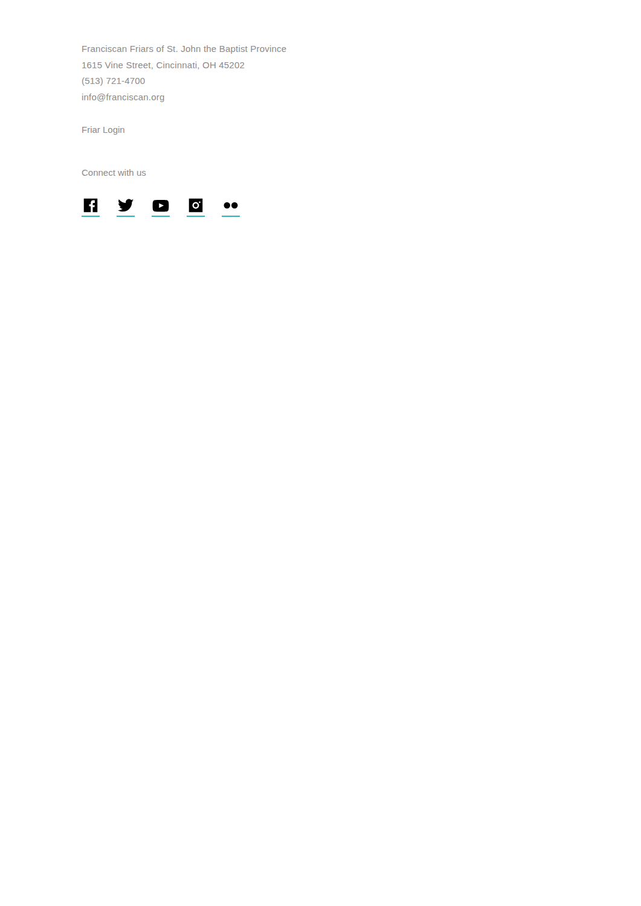Franciscan Friars of St. John the Baptist Province
1615 Vine Street, Cincinnati, OH 45202
(513) 721-4700
info@franciscan.org
Friar Login
Connect with us